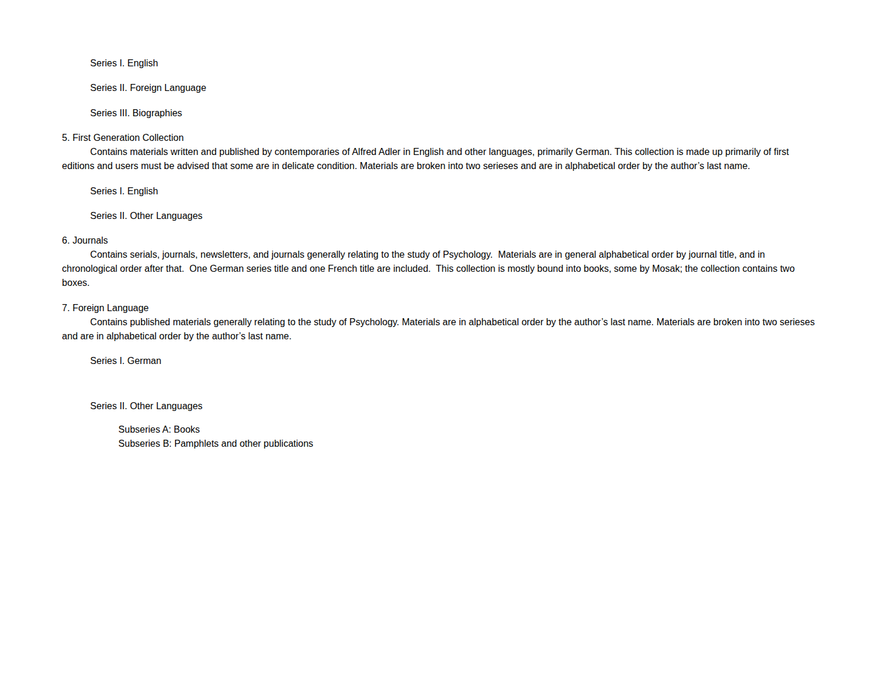Series I. English
Series II. Foreign Language
Series III. Biographies
5. First Generation Collection
Contains materials written and published by contemporaries of Alfred Adler in English and other languages, primarily German. This collection is made up primarily of first editions and users must be advised that some are in delicate condition. Materials are broken into two serieses and are in alphabetical order by the author’s last name.
Series I. English
Series II. Other Languages
6. Journals
Contains serials, journals, newsletters, and journals generally relating to the study of Psychology. Materials are in general alphabetical order by journal title, and in chronological order after that. One German series title and one French title are included. This collection is mostly bound into books, some by Mosak; the collection contains two boxes.
7. Foreign Language
Contains published materials generally relating to the study of Psychology. Materials are in alphabetical order by the author’s last name. Materials are broken into two serieses and are in alphabetical order by the author’s last name.
Series I. German
Series II. Other Languages
Subseries A: Books
Subseries B: Pamphlets and other publications